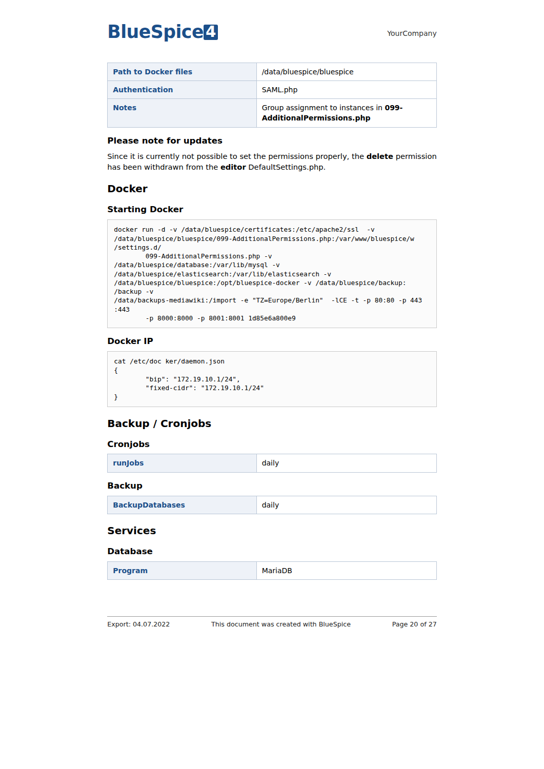Blue Spice 4
YourCompany
| Path to Docker files | /data/bluespice/bluespice |
| Authentication | SAML.php |
| Notes | Group assignment to instances in 099-AdditionalPermissions.php |
Please note for updates
Since it is currently not possible to set the permissions properly, the delete permission has been withdrawn from the editor DefaultSettings.php.
Docker
Starting Docker
docker run -d -v /data/bluespice/certificates:/etc/apache2/ssl  -v
/data/bluespice/bluespice/099-AdditionalPermissions.php:/var/www/bluespice/w
/settings.d/
        099-AdditionalPermissions.php -v
/data/bluespice/database:/var/lib/mysql -v
/data/bluespice/elasticsearch:/var/lib/elasticsearch -v
/data/bluespice/bluespice:/opt/bluespice-docker -v /data/bluespice/backup:
/backup -v
/data/backups-mediawiki:/import -e "TZ=Europe/Berlin"  -lCE -t -p 80:80 -p 443
:443
        -p 8000:8000 -p 8001:8001 1d85e6a800e9
Docker IP
cat /etc/doc ker/daemon.json
{
        "bip": "172.19.10.1/24",
        "fixed-cidr": "172.19.10.1/24"
}
Backup / Cronjobs
Cronjobs
| runJobs | daily |
Backup
| BackupDatabases | daily |
Services
Database
| Program | MariaDB |
Export: 04.07.2022
This document was created with BlueSpice
Page 20 of 27